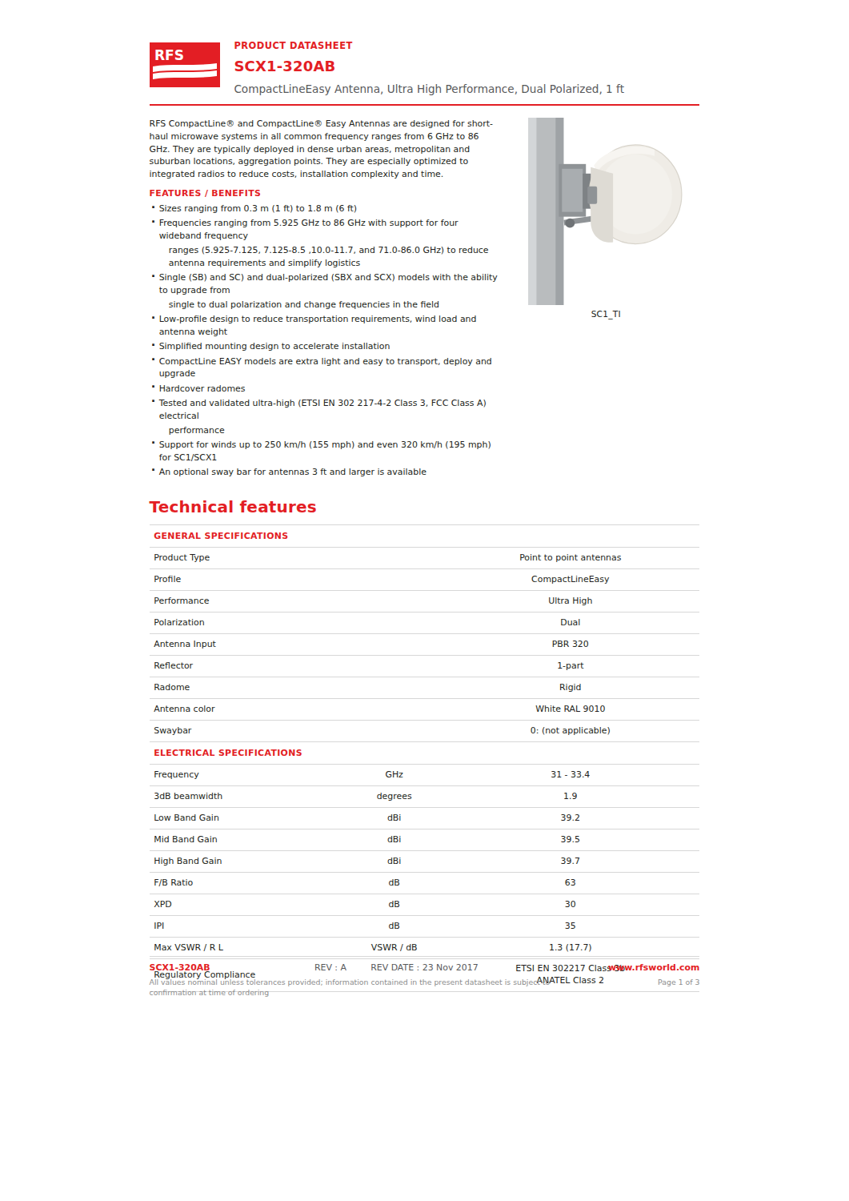RFS
PRODUCT DATASHEET
SCX1-320AB
CompactLineEasy Antenna, Ultra High Performance, Dual Polarized, 1 ft
RFS CompactLine® and CompactLine® Easy Antennas are designed for short-haul microwave systems in all common frequency ranges from 6 GHz to 86 GHz. They are typically deployed in dense urban areas, metropolitan and suburban locations, aggregation points. They are especially optimized to integrated radios to reduce costs, installation complexity and time.
FEATURES / BENEFITS
Sizes ranging from 0.3 m (1 ft) to 1.8 m (6 ft)
Frequencies ranging from 5.925 GHz to 86 GHz with support for four wideband frequency
ranges (5.925-7.125, 7.125-8.5 ,10.0-11.7, and 71.0-86.0 GHz) to reduce antenna requirements and simplify logistics
Single (SB) and SC) and dual-polarized (SBX and SCX) models with the ability to upgrade from
single to dual polarization and change frequencies in the field
Low-profile design to reduce transportation requirements, wind load and antenna weight
Simplified mounting design to accelerate installation
CompactLine EASY models are extra light and easy to transport, deploy and upgrade
Hardcover radomes
Tested and validated ultra-high (ETSI EN 302 217-4-2 Class 3, FCC Class A) electrical
performance
Support for winds up to 250 km/h (155 mph) and even 320 km/h (195 mph) for SC1/SCX1
An optional sway bar for antennas 3 ft and larger is available
SC1_TI
Technical features
| GENERAL SPECIFICATIONS |
| Product Type | | Point to point antennas |
| Profile | | CompactLineEasy |
| Performance | | Ultra High |
| Polarization | | Dual |
| Antenna Input | | PBR 320 |
| Reflector | | 1-part |
| Radome | | Rigid |
| Antenna color | | White RAL 9010 |
| Swaybar | | 0: (not applicable) |
| ELECTRICAL SPECIFICATIONS |
| Frequency | GHz | 31 - 33.4 |
| 3dB beamwidth | degrees | 1.9 |
| Low Band Gain | dBi | 39.2 |
| Mid Band Gain | dBi | 39.5 |
| High Band Gain | dBi | 39.7 |
| F/B Ratio | dB | 63 |
| XPD | dB | 30 |
| IPI | dB | 35 |
| Max VSWR / R L | VSWR / dB | 1.3 (17.7) |
| Regulatory Compliance | | ETSI EN 302217 Class 3b ANATEL Class 2 |
SCX1-320AB
REV : A REV DATE : 23 Nov 2017
www.rfsworld.com
All values nominal unless tolerances provided; information contained in the present datasheet is subject to confirmation at time of ordering
Page 1 of 3